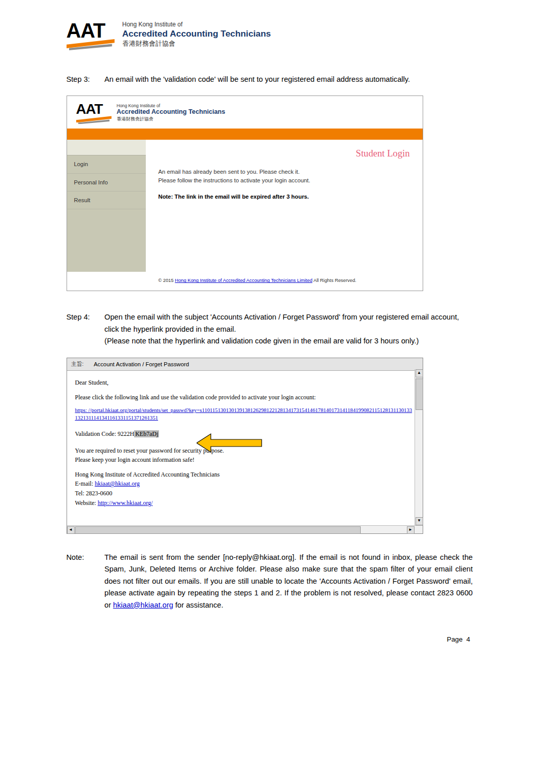AAT
Hong Kong Institute of
Accredited Accounting Technicians
香港財務會計協會
Step 3:
An email with the 'validation code' will be sent to your registered email address automatically.
AAT
Hong Kong Institute of
Accredited Accounting Technicians
香港財務會計協會
Login
Personal Info
Result
Student Login
An email has already been sent to you. Please check it.
Please follow the instructions to activate your login account.
Note: The link in the email will be expired after 3 hours.
© 2015 Hong Kong Institute of Accredited Accounting Technicians Limited All Rights Reserved.
Step 4:
Open the email with the subject 'Accounts Activation / Forget Password' from your registered email account, click the hyperlink provided in the email.
(Please note that the hyperlink and validation code given in the email are valid for 3 hours only.)
主旨: Account Activation / Forget Password
Dear Student,
Please click the following link and use the validation code provided to activate your login account:
https: //portal.hkiaat.org/portal/students/set_passwd?key=s1101151301301391381262981221281341731541461781401731411841990821151281311301331321311141341161331151371261351
Validation Code: 9222HKEb7aDj
You are required to reset your password for security purpose.
Please keep your login account information safe!
Hong Kong Institute of Accredited Accounting Technicians
E-mail: hkiaat@hkiaat.org
Tel: 2823-0600
Website: http://www.hkiaat.org/
▲
▼
◄
►
Note:
The email is sent from the sender [no-reply@hkiaat.org]. If the email is not found in inbox, please check the Spam, Junk, Deleted Items or Archive folder. Please also make sure that the spam filter of your email client does not filter out our emails. If you are still unable to locate the 'Accounts Activation / Forget Password' email, please activate again by repeating the steps 1 and 2. If the problem is not resolved, please contact 2823 0600 or hkiaat@hkiaat.org for assistance.
Page 4